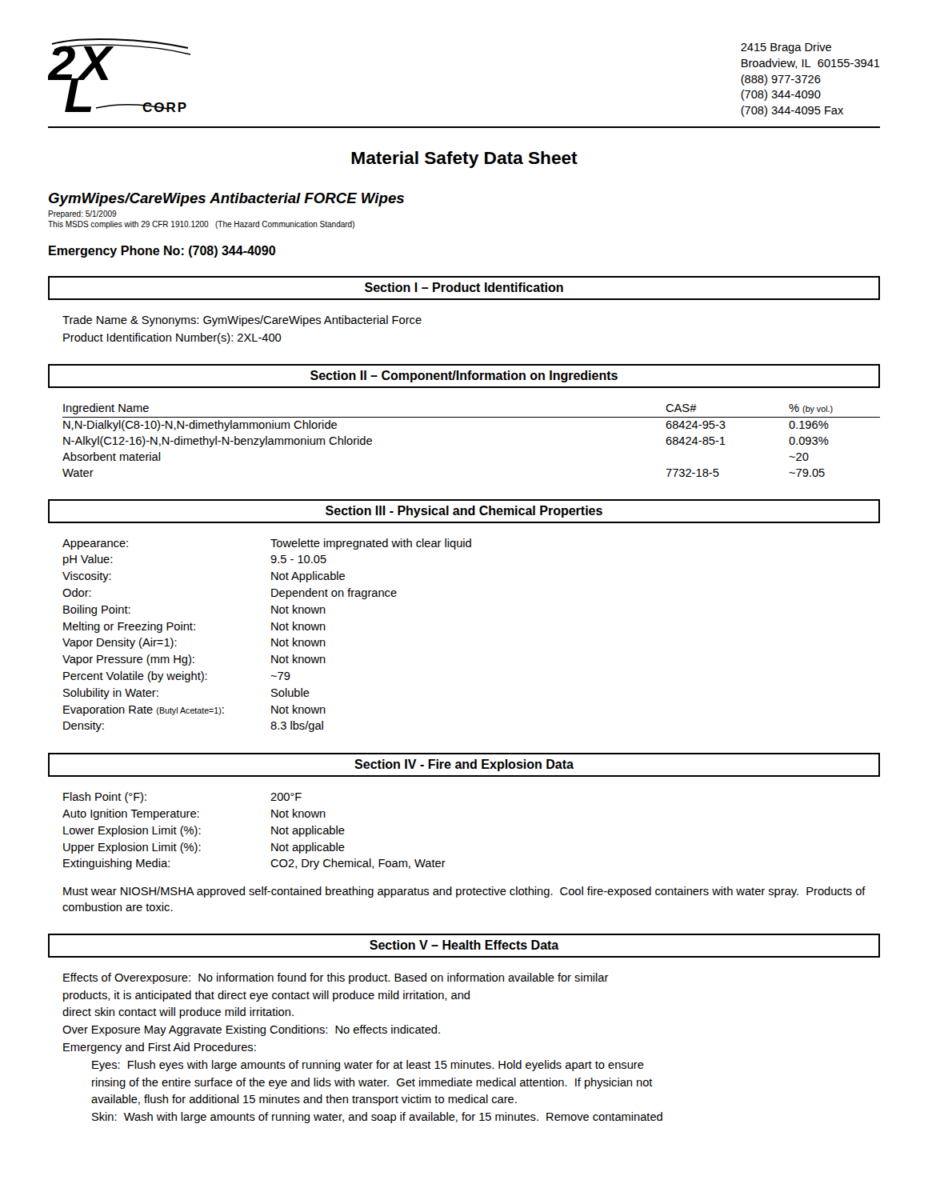2 X L CORP
2415 Braga Drive
Broadview, IL 60155-3941
(888) 977-3726
(708) 344-4090
(708) 344-4095 Fax
Material Safety Data Sheet
GymWipes/CareWipes Antibacterial FORCE Wipes
Prepared: 5/1/2009
This MSDS complies with 29 CFR 1910.1200 (The Hazard Communication Standard)
Emergency Phone No: (708) 344-4090
Section I – Product Identification
Trade Name & Synonyms: GymWipes/CareWipes Antibacterial Force
Product Identification Number(s): 2XL-400
Section II – Component/Information on Ingredients
| Ingredient Name | CAS# | % (by vol.) |
| --- | --- | --- |
| N,N-Dialkyl(C8-10)-N,N-dimethylammonium Chloride | 68424-95-3 | 0.196% |
| N-Alkyl(C12-16)-N,N-dimethyl-N-benzylammonium Chloride | 68424-85-1 | 0.093% |
| Absorbent material | | ~20 |
| Water | 7732-18-5 | ~79.05 |
Section III - Physical and Chemical Properties
| Appearance: | Towelette impregnated with clear liquid |
| pH Value: | 9.5 - 10.05 |
| Viscosity: | Not Applicable |
| Odor: | Dependent on fragrance |
| Boiling Point: | Not known |
| Melting or Freezing Point: | Not known |
| Vapor Density (Air=1): | Not known |
| Vapor Pressure (mm Hg): | Not known |
| Percent Volatile (by weight): | ~79 |
| Solubility in Water: | Soluble |
| Evaporation Rate (Butyl Acetate=1) : | Not known |
| Density: | 8.3 lbs/gal |
Section IV - Fire and Explosion Data
| Flash Point (°F): | 200°F |
| Auto Ignition Temperature: | Not known |
| Lower Explosion Limit (%): | Not applicable |
| Upper Explosion Limit (%): | Not applicable |
| Extinguishing Media: | CO2, Dry Chemical, Foam, Water |
Must wear NIOSH/MSHA approved self-contained breathing apparatus and protective clothing. Cool fire-exposed containers with water spray. Products of combustion are toxic.
Section V – Health Effects Data
Effects of Overexposure: No information found for this product. Based on information available for similar
products, it is anticipated that direct eye contact will produce mild irritation, and
direct skin contact will produce mild irritation.
Over Exposure May Aggravate Existing Conditions: No effects indicated.
Emergency and First Aid Procedures:
Eyes: Flush eyes with large amounts of running water for at least 15 minutes. Hold eyelids apart to ensure
rinsing of the entire surface of the eye and lids with water. Get immediate medical attention. If physician not
available, flush for additional 15 minutes and then transport victim to medical care.
Skin: Wash with large amounts of running water, and soap if available, for 15 minutes. Remove contaminated